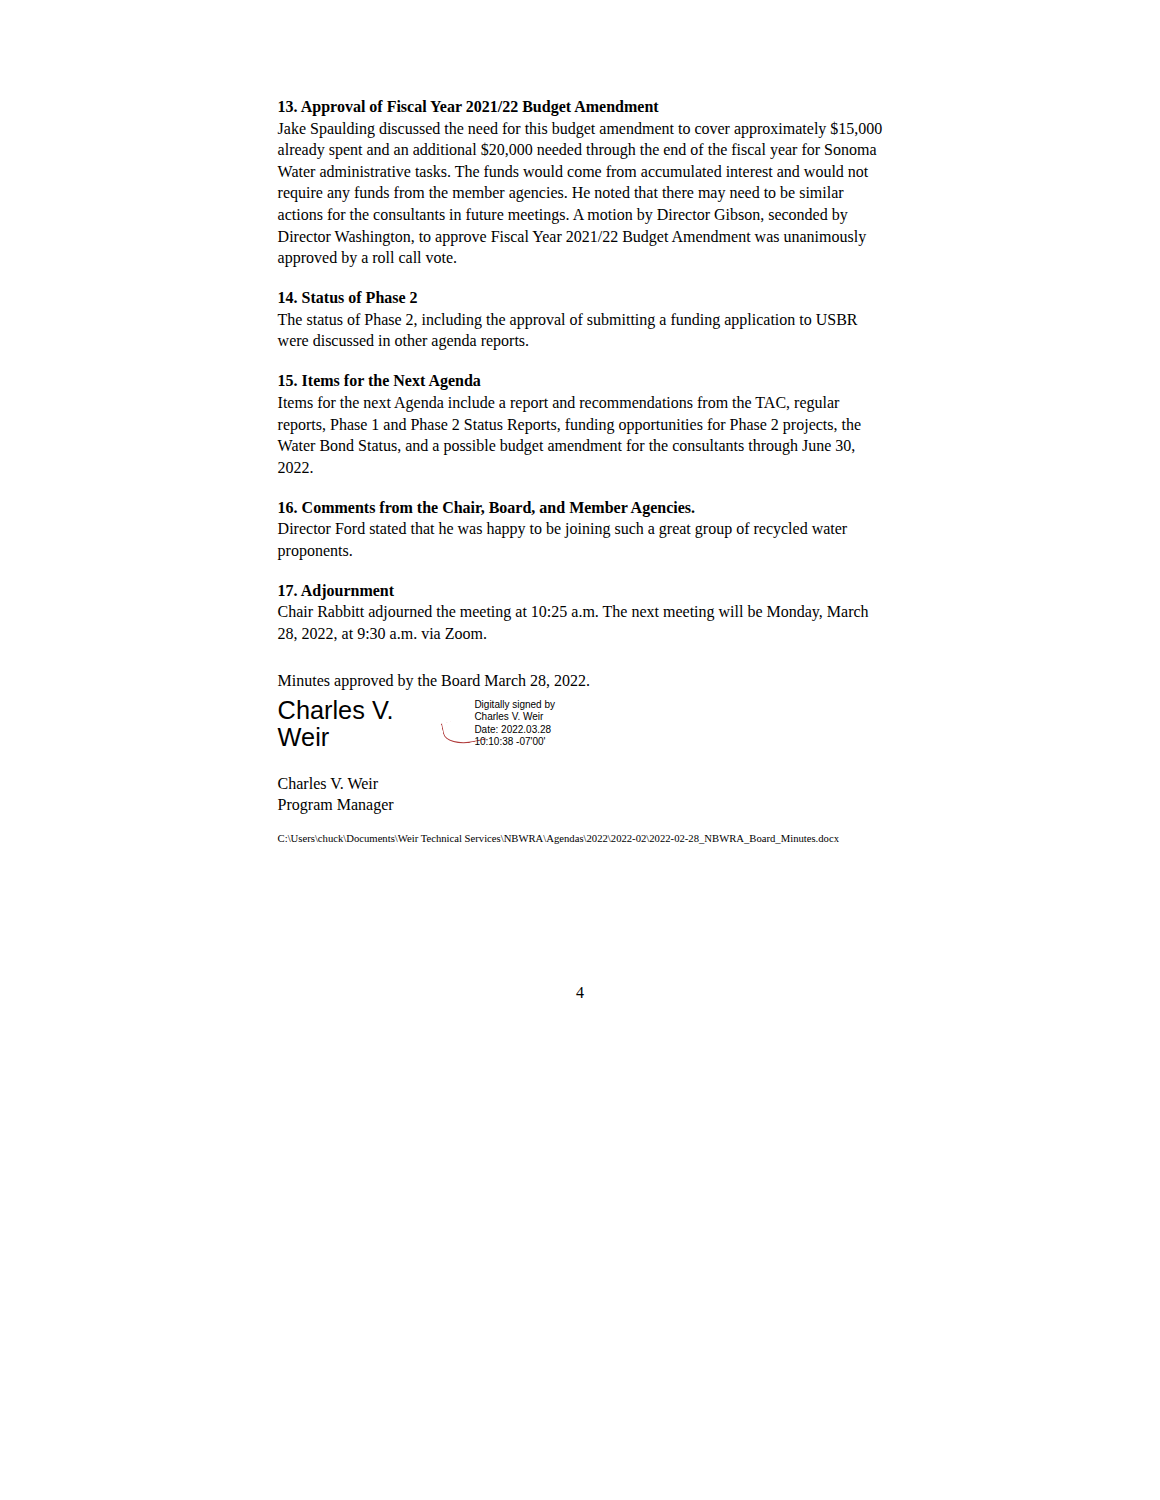13. Approval of Fiscal Year 2021/22 Budget Amendment
Jake Spaulding discussed the need for this budget amendment to cover approximately $15,000 already spent and an additional $20,000 needed through the end of the fiscal year for Sonoma Water administrative tasks. The funds would come from accumulated interest and would not require any funds from the member agencies. He noted that there may need to be similar actions for the consultants in future meetings. A motion by Director Gibson, seconded by Director Washington, to approve Fiscal Year 2021/22 Budget Amendment was unanimously approved by a roll call vote.
14. Status of Phase 2
The status of Phase 2, including the approval of submitting a funding application to USBR were discussed in other agenda reports.
15. Items for the Next Agenda
Items for the next Agenda include a report and recommendations from the TAC, regular reports, Phase 1 and Phase 2 Status Reports, funding opportunities for Phase 2 projects, the Water Bond Status, and a possible budget amendment for the consultants through June 30, 2022.
16. Comments from the Chair, Board, and Member Agencies.
Director Ford stated that he was happy to be joining such a great group of recycled water proponents.
17. Adjournment
Chair Rabbitt adjourned the meeting at 10:25 a.m. The next meeting will be Monday, March 28, 2022, at 9:30 a.m. via Zoom.
Minutes approved by the Board March 28, 2022.
Charles V. Weir
Digitally signed by Charles V. Weir Date: 2022.03.28 10:10:38 -07'00'
Charles V. Weir
Program Manager
C:\Users\chuck\Documents\Weir Technical Services\NBWRA\Agendas\2022\2022-02\2022-02-28_NBWRA_Board_Minutes.docx
4